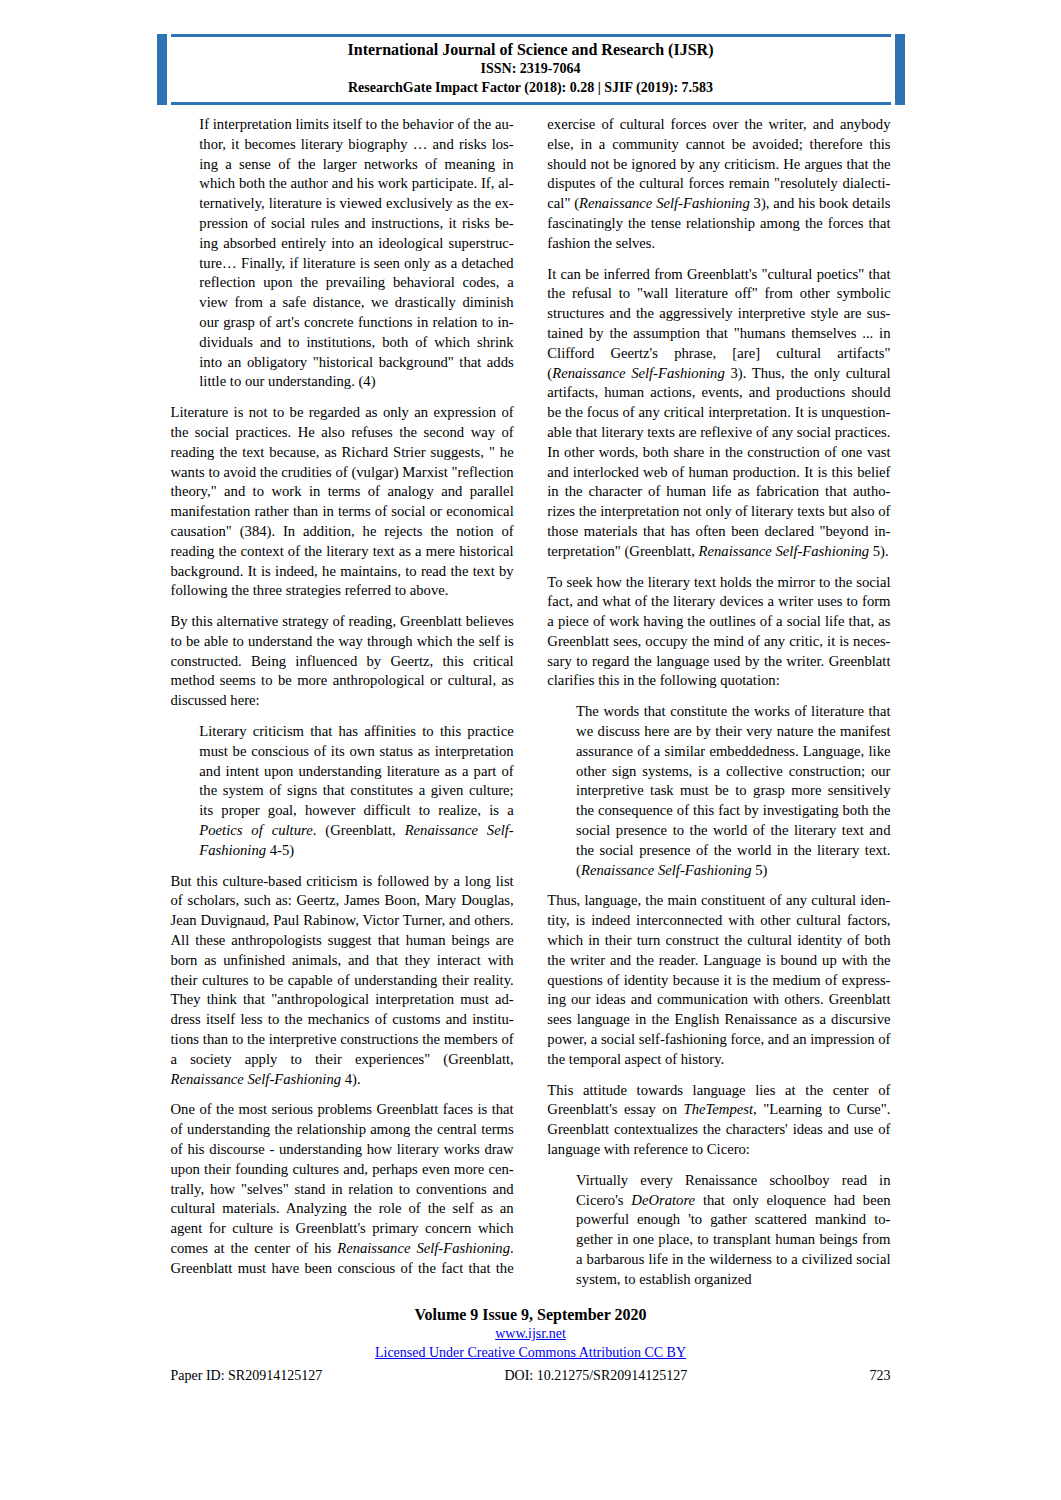International Journal of Science and Research (IJSR)
ISSN: 2319-7064
ResearchGate Impact Factor (2018): 0.28 | SJIF (2019): 7.583
If interpretation limits itself to the behavior of the author, it becomes literary biography … and risks losing a sense of the larger networks of meaning in which both the author and his work participate. If, alternatively, literature is viewed exclusively as the expression of social rules and instructions, it risks being absorbed entirely into an ideological superstructure… Finally, if literature is seen only as a detached reflection upon the prevailing behavioral codes, a view from a safe distance, we drastically diminish our grasp of art's concrete functions in relation to individuals and to institutions, both of which shrink into an obligatory "historical background" that adds little to our understanding. (4)
Literature is not to be regarded as only an expression of the social practices. He also refuses the second way of reading the text because, as Richard Strier suggests, " he wants to avoid the crudities of (vulgar) Marxist "reflection theory," and to work in terms of analogy and parallel manifestation rather than in terms of social or economical causation" (384). In addition, he rejects the notion of reading the context of the literary text as a mere historical background. It is indeed, he maintains, to read the text by following the three strategies referred to above.
By this alternative strategy of reading, Greenblatt believes to be able to understand the way through which the self is constructed. Being influenced by Geertz, this critical method seems to be more anthropological or cultural, as discussed here:
Literary criticism that has affinities to this practice must be conscious of its own status as interpretation and intent upon understanding literature as a part of the system of signs that constitutes a given culture; its proper goal, however difficult to realize, is a Poetics of culture. (Greenblatt, Renaissance Self-Fashioning 4-5)
But this culture-based criticism is followed by a long list of scholars, such as: Geertz, James Boon, Mary Douglas, Jean Duvignaud, Paul Rabinow, Victor Turner, and others. All these anthropologists suggest that human beings are born as unfinished animals, and that they interact with their cultures to be capable of understanding their reality. They think that "anthropological interpretation must address itself less to the mechanics of customs and institutions than to the interpretive constructions the members of a society apply to their experiences" (Greenblatt, Renaissance Self-Fashioning 4).
One of the most serious problems Greenblatt faces is that of understanding the relationship among the central terms of his discourse - understanding how literary works draw upon their founding cultures and, perhaps even more centrally, how "selves" stand in relation to conventions and cultural materials. Analyzing the role of the self as an agent for culture is Greenblatt's primary concern which comes at the center of his Renaissance Self-Fashioning. Greenblatt must have been conscious of the fact that the exercise of cultural forces over the writer, and anybody else, in a community cannot be avoided; therefore this should not be ignored by any criticism. He argues that the disputes of the cultural forces remain "resolutely dialectical" (Renaissance Self-Fashioning 3), and his book details fascinatingly the tense relationship among the forces that fashion the selves.
It can be inferred from Greenblatt's "cultural poetics" that the refusal to "wall literature off" from other symbolic structures and the aggressively interpretive style are sustained by the assumption that "humans themselves ... in Clifford Geertz's phrase, [are] cultural artifacts" (Renaissance Self-Fashioning 3). Thus, the only cultural artifacts, human actions, events, and productions should be the focus of any critical interpretation. It is unquestionable that literary texts are reflexive of any social practices. In other words, both share in the construction of one vast and interlocked web of human production. It is this belief in the character of human life as fabrication that authorizes the interpretation not only of literary texts but also of those materials that has often been declared "beyond interpretation" (Greenblatt, Renaissance Self-Fashioning 5).
To seek how the literary text holds the mirror to the social fact, and what of the literary devices a writer uses to form a piece of work having the outlines of a social life that, as Greenblatt sees, occupy the mind of any critic, it is necessary to regard the language used by the writer. Greenblatt clarifies this in the following quotation:
The words that constitute the works of literature that we discuss here are by their very nature the manifest assurance of a similar embeddedness. Language, like other sign systems, is a collective construction; our interpretive task must be to grasp more sensitively the consequence of this fact by investigating both the social presence to the world of the literary text and the social presence of the world in the literary text. (Renaissance Self-Fashioning 5)
Thus, language, the main constituent of any cultural identity, is indeed interconnected with other cultural factors, which in their turn construct the cultural identity of both the writer and the reader. Language is bound up with the questions of identity because it is the medium of expressing our ideas and communication with others. Greenblatt sees language in the English Renaissance as a discursive power, a social self-fashioning force, and an impression of the temporal aspect of history.
This attitude towards language lies at the center of Greenblatt's essay on TheTempest, "Learning to Curse". Greenblatt contextualizes the characters' ideas and use of language with reference to Cicero:
Virtually every Renaissance schoolboy read in Cicero's DeOratore that only eloquence had been powerful enough 'to gather scattered mankind together in one place, to transplant human beings from a barbarous life in the wilderness to a civilized social system, to establish organized
Volume 9 Issue 9, September 2020
www.ijsr.net
Licensed Under Creative Commons Attribution CC BY
Paper ID: SR20914125127
DOI: 10.21275/SR20914125127
723